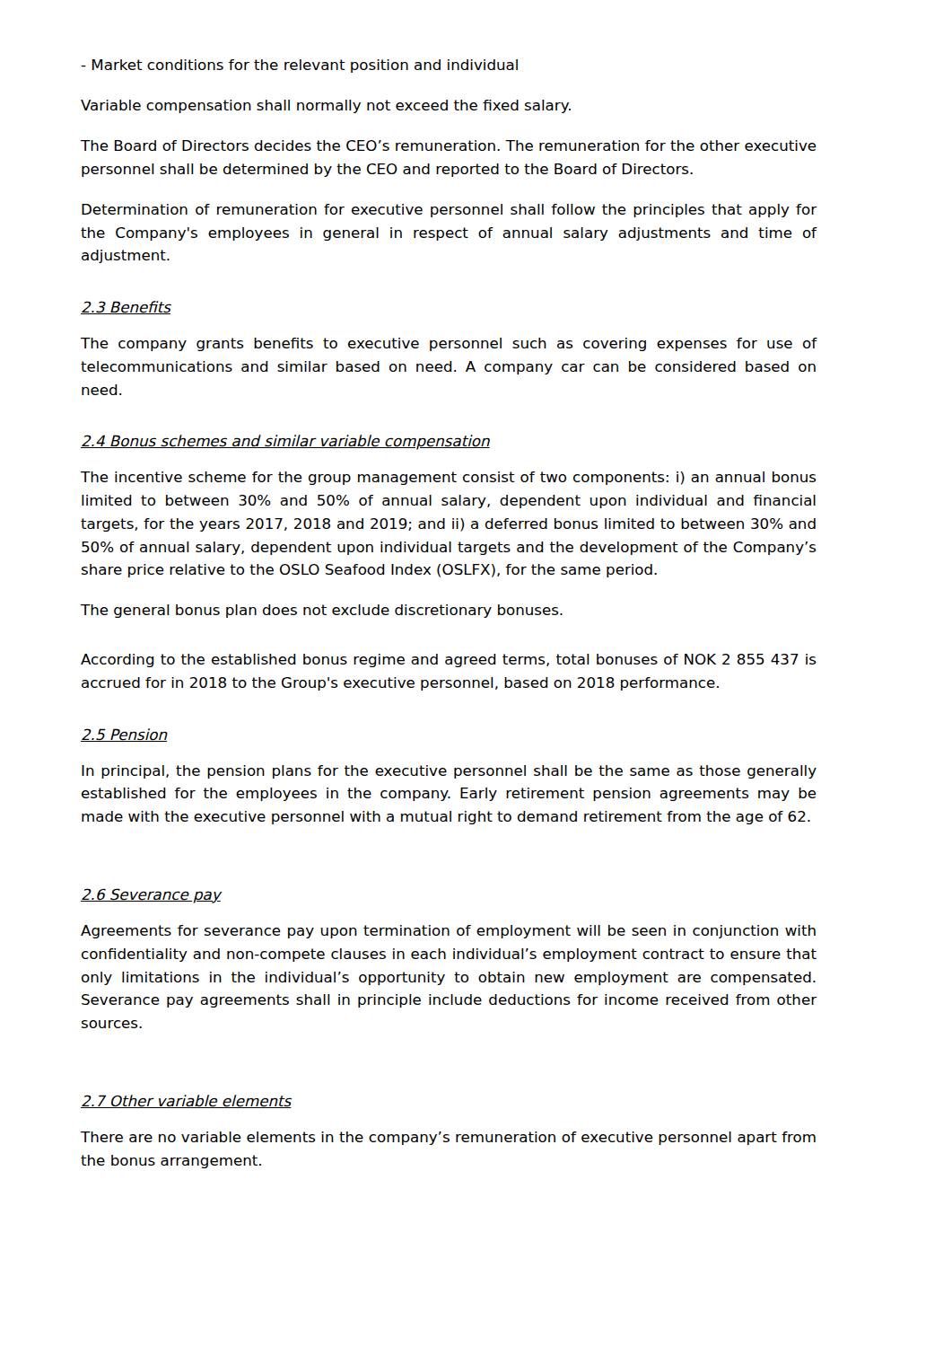- Market conditions for the relevant position and individual
Variable compensation shall normally not exceed the fixed salary.
The Board of Directors decides the CEO’s remuneration. The remuneration for the other executive personnel shall be determined by the CEO and reported to the Board of Directors.
Determination of remuneration for executive personnel shall follow the principles that apply for the Company's employees in general in respect of annual salary adjustments and time of adjustment.
2.3 Benefits
The company grants benefits to executive personnel such as covering expenses for use of telecommunications and similar based on need. A company car can be considered based on need.
2.4 Bonus schemes and similar variable compensation
The incentive scheme for the group management consist of two components: i) an annual bonus limited to between 30% and 50% of annual salary, dependent upon individual and financial targets, for the years 2017, 2018 and 2019; and ii) a deferred bonus limited to between 30% and 50% of annual salary, dependent upon individual targets and the development of the Company’s share price relative to the OSLO Seafood Index (OSLFX), for the same period.
The general bonus plan does not exclude discretionary bonuses.
According to the established bonus regime and agreed terms, total bonuses of NOK 2 855 437 is accrued for in 2018 to the Group's executive personnel, based on 2018 performance.
2.5 Pension
In principal, the pension plans for the executive personnel shall be the same as those generally established for the employees in the company. Early retirement pension agreements may be made with the executive personnel with a mutual right to demand retirement from the age of 62.
2.6 Severance pay
Agreements for severance pay upon termination of employment will be seen in conjunction with confidentiality and non-compete clauses in each individual’s employment contract to ensure that only limitations in the individual’s opportunity to obtain new employment are compensated. Severance pay agreements shall in principle include deductions for income received from other sources.
2.7 Other variable elements
There are no variable elements in the company’s remuneration of executive personnel apart from the bonus arrangement.